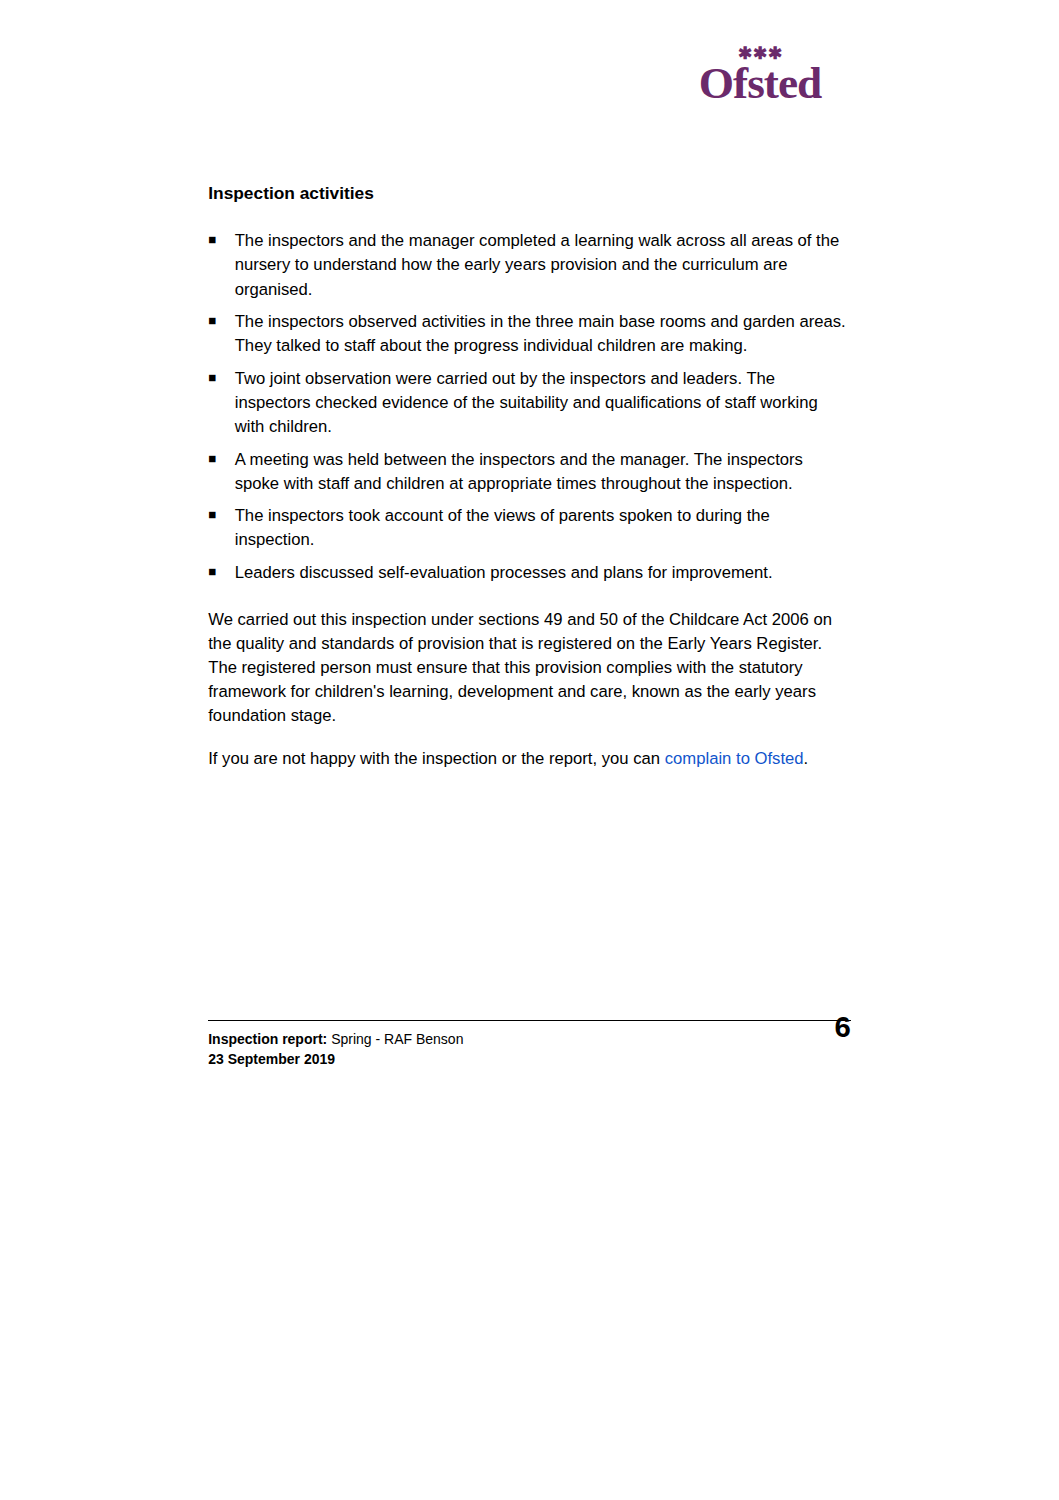✱✱✱
Ofsted
Inspection activities
The inspectors and the manager completed a learning walk across all areas of the nursery to understand how the early years provision and the curriculum are organised.
The inspectors observed activities in the three main base rooms and garden areas. They talked to staff about the progress individual children are making.
Two joint observation were carried out by the inspectors and leaders. The inspectors checked evidence of the suitability and qualifications of staff working with children.
A meeting was held between the inspectors and the manager. The inspectors spoke with staff and children at appropriate times throughout the inspection.
The inspectors took account of the views of parents spoken to during the inspection.
Leaders discussed self-evaluation processes and plans for improvement.
We carried out this inspection under sections 49 and 50 of the Childcare Act 2006 on the quality and standards of provision that is registered on the Early Years Register. The registered person must ensure that this provision complies with the statutory framework for children's learning, development and care, known as the early years foundation stage.
If you are not happy with the inspection or the report, you can complain to Ofsted.
Inspection report: Spring - RAF Benson
23 September 2019
6